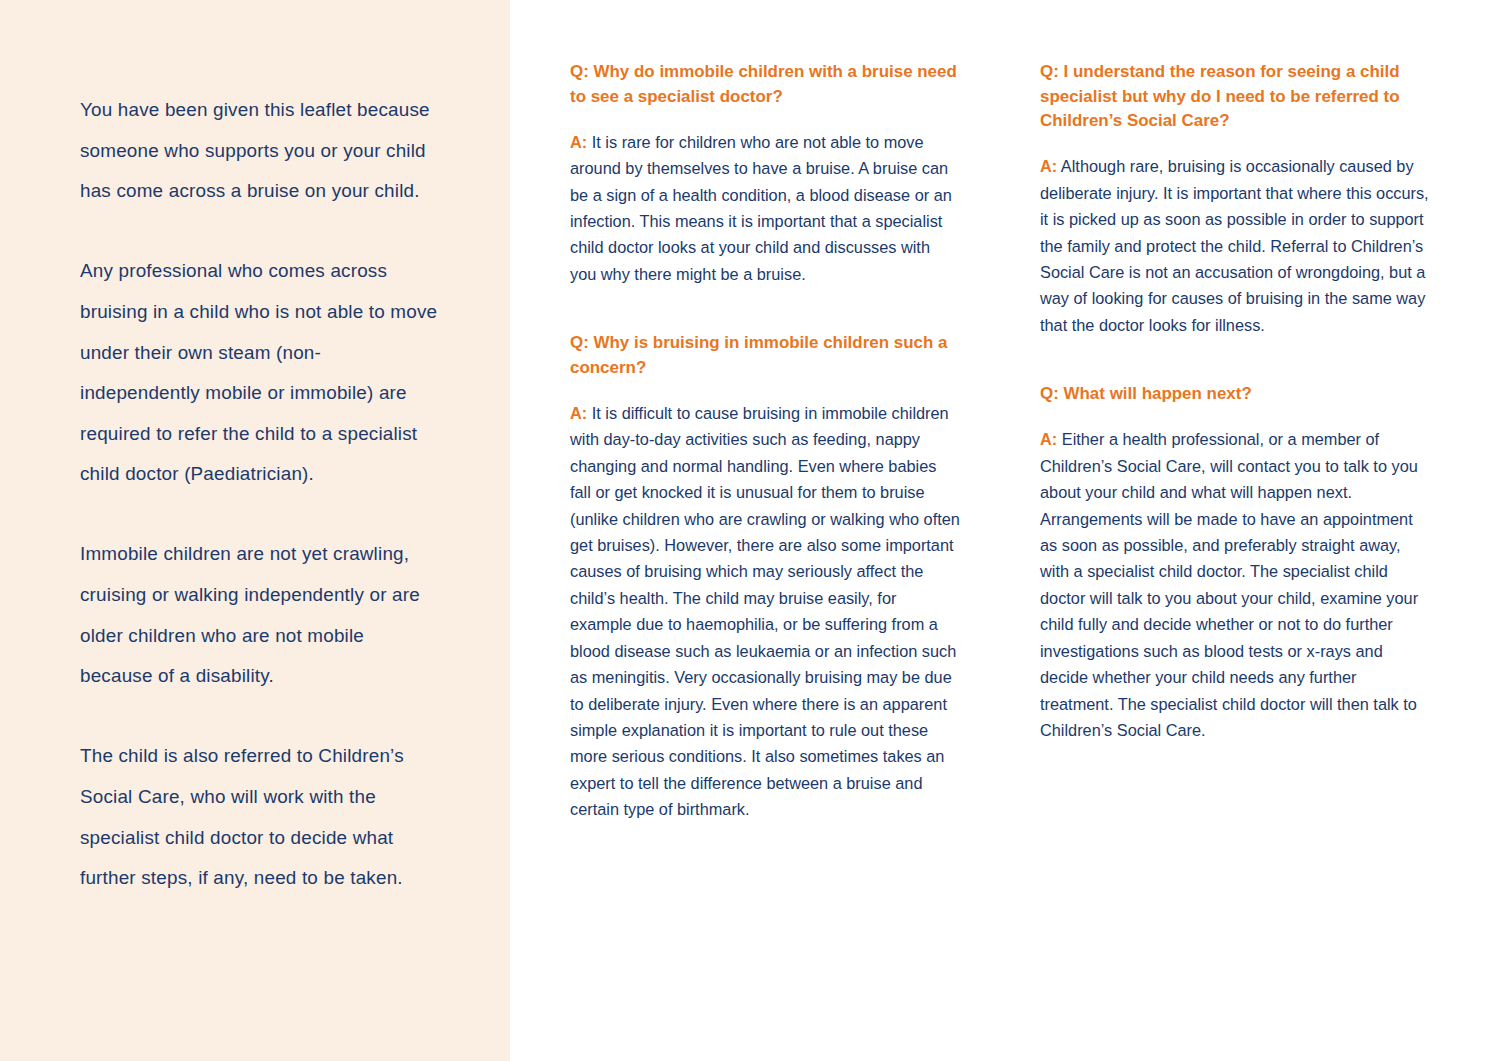You have been given this leaflet because someone who supports you or your child has come across a bruise on your child.
Any professional who comes across bruising in a child who is not able to move under their own steam (non-independently mobile or immobile) are required to refer the child to a specialist child doctor (Paediatrician).
Immobile children are not yet crawling, cruising or walking independently or are older children who are not mobile because of a disability.
The child is also referred to Children’s Social Care, who will work with the specialist child doctor to decide what further steps, if any, need to be taken.
Q: Why do immobile children with a bruise need to see a specialist doctor?
A: It is rare for children who are not able to move around by themselves to have a bruise. A bruise can be a sign of a health condition, a blood disease or an infection. This means it is important that a specialist child doctor looks at your child and discusses with you why there might be a bruise.
Q: Why is bruising in immobile children such a concern?
A: It is difficult to cause bruising in immobile children with day-to-day activities such as feeding, nappy changing and normal handling. Even where babies fall or get knocked it is unusual for them to bruise (unlike children who are crawling or walking who often get bruises). However, there are also some important causes of bruising which may seriously affect the child’s health. The child may bruise easily, for example due to haemophilia, or be suffering from a blood disease such as leukaemia or an infection such as meningitis. Very occasionally bruising may be due to deliberate injury. Even where there is an apparent simple explanation it is important to rule out these more serious conditions. It also sometimes takes an expert to tell the difference between a bruise and certain type of birthmark.
Q: I understand the reason for seeing a child specialist but why do I need to be referred to Children’s Social Care?
A: Although rare, bruising is occasionally caused by deliberate injury. It is important that where this occurs, it is picked up as soon as possible in order to support the family and protect the child. Referral to Children’s Social Care is not an accusation of wrongdoing, but a way of looking for causes of bruising in the same way that the doctor looks for illness.
Q: What will happen next?
A: Either a health professional, or a member of Children’s Social Care, will contact you to talk to you about your child and what will happen next. Arrangements will be made to have an appointment as soon as possible, and preferably straight away, with a specialist child doctor. The specialist child doctor will talk to you about your child, examine your child fully and decide whether or not to do further investigations such as blood tests or x-rays and decide whether your child needs any further treatment. The specialist child doctor will then talk to Children’s Social Care.